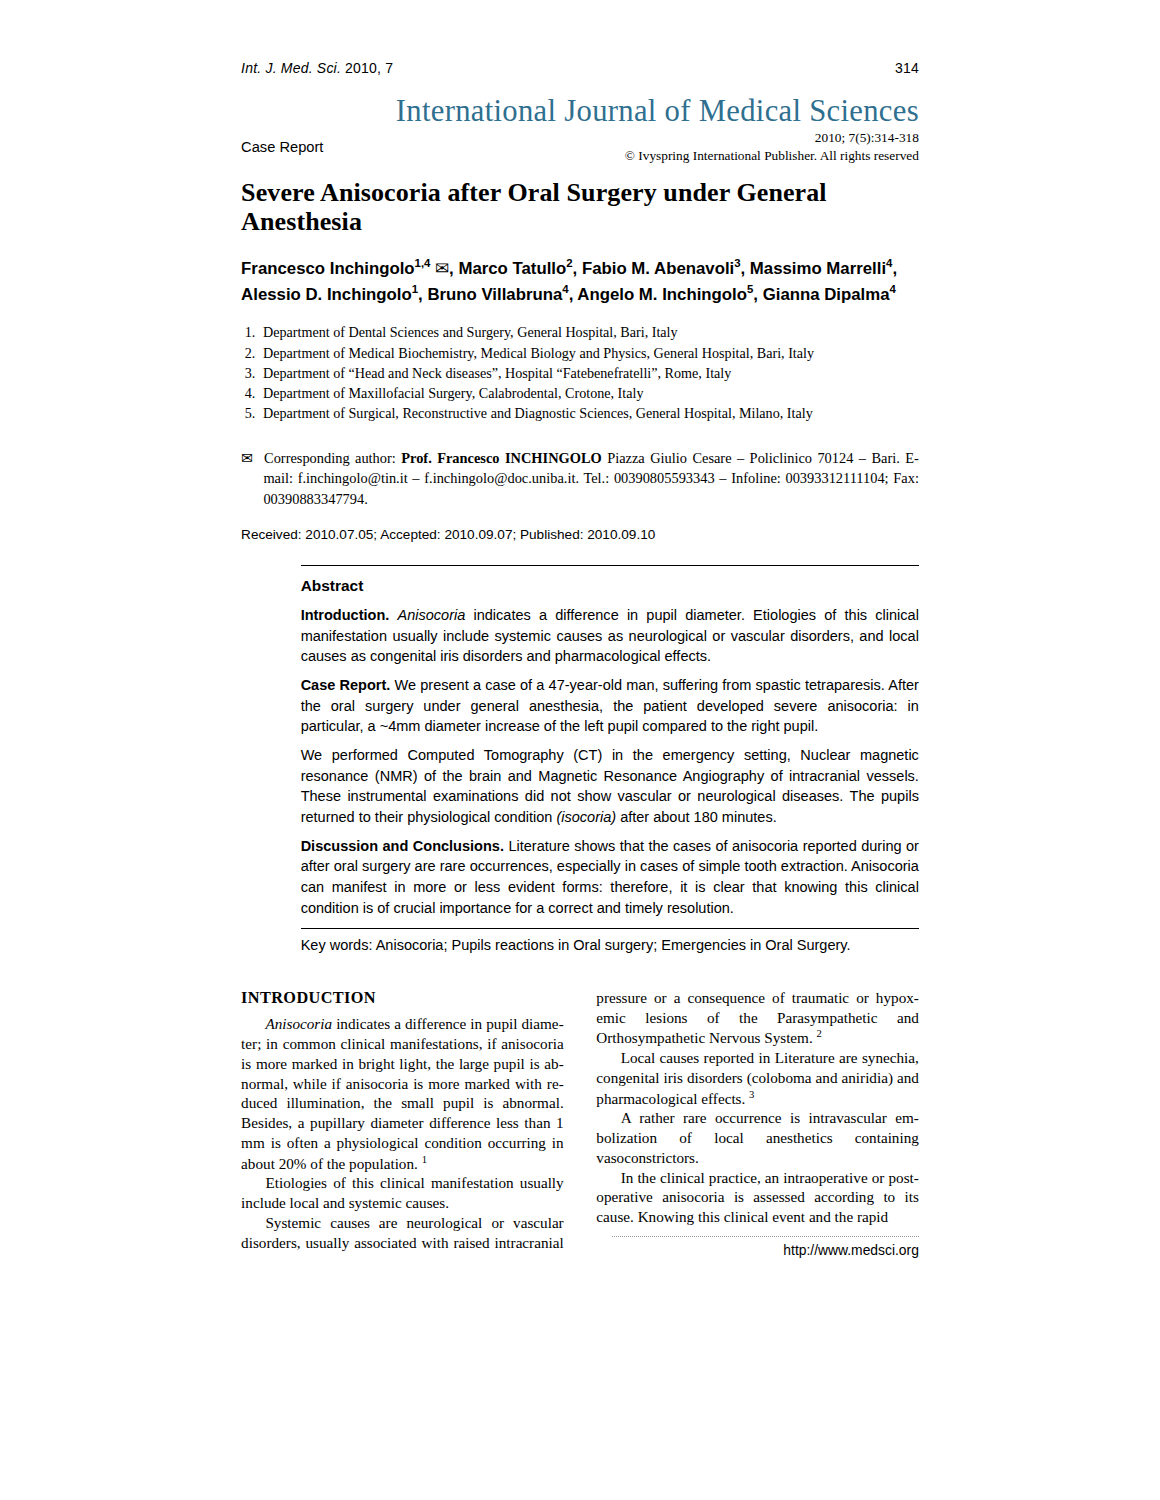Int. J. Med. Sci. 2010, 7
314
International Journal of Medical Sciences
2010; 7(5):314-318
© Ivyspring International Publisher. All rights reserved
Case Report
Severe Anisocoria after Oral Surgery under General Anesthesia
Francesco Inchingolo1,4 ✉, Marco Tatullo2, Fabio M. Abenavoli3, Massimo Marrelli4, Alessio D. Inchingolo1, Bruno Villabruna4, Angelo M. Inchingolo5, Gianna Dipalma4
Department of Dental Sciences and Surgery, General Hospital, Bari, Italy
Department of Medical Biochemistry, Medical Biology and Physics, General Hospital, Bari, Italy
Department of “Head and Neck diseases”, Hospital “Fatebenefratelli”, Rome, Italy
Department of Maxillofacial Surgery, Calabrodental, Crotone, Italy
Department of Surgical, Reconstructive and Diagnostic Sciences, General Hospital, Milano, Italy
✉ Corresponding author: Prof. Francesco INCHINGOLO Piazza Giulio Cesare – Policlinico 70124 – Bari. E-mail: f.inchingolo@tin.it – f.inchingolo@doc.uniba.it. Tel.: 00390805593343 – Infoline: 00393312111104; Fax: 00390883347794.
Received: 2010.07.05; Accepted: 2010.09.07; Published: 2010.09.10
Abstract
Introduction. Anisocoria indicates a difference in pupil diameter. Etiologies of this clinical manifestation usually include systemic causes as neurological or vascular disorders, and local causes as congenital iris disorders and pharmacological effects.
Case Report. We present a case of a 47-year-old man, suffering from spastic tetraparesis. After the oral surgery under general anesthesia, the patient developed severe anisocoria: in particular, a ~4mm diameter increase of the left pupil compared to the right pupil.
We performed Computed Tomography (CT) in the emergency setting, Nuclear magnetic resonance (NMR) of the brain and Magnetic Resonance Angiography of intracranial vessels. These instrumental examinations did not show vascular or neurological diseases. The pupils returned to their physiological condition (isocoria) after about 180 minutes.
Discussion and Conclusions. Literature shows that the cases of anisocoria reported during or after oral surgery are rare occurrences, especially in cases of simple tooth extraction. Anisocoria can manifest in more or less evident forms: therefore, it is clear that knowing this clinical condition is of crucial importance for a correct and timely resolution.
Key words: Anisocoria; Pupils reactions in Oral surgery; Emergencies in Oral Surgery.
INTRODUCTION
Anisocoria indicates a difference in pupil diameter; in common clinical manifestations, if anisocoria is more marked in bright light, the large pupil is abnormal, while if anisocoria is more marked with reduced illumination, the small pupil is abnormal. Besides, a pupillary diameter difference less than 1 mm is often a physiological condition occurring in about 20% of the population. 1
Etiologies of this clinical manifestation usually include local and systemic causes.
Systemic causes are neurological or vascular disorders, usually associated with raised intracranial pressure or a consequence of traumatic or hypoxemic lesions of the Parasympathetic and Orthosympathetic Nervous System. 2
Local causes reported in Literature are synechia, congenital iris disorders (coloboma and aniridia) and pharmacological effects. 3
A rather rare occurrence is intravascular embolization of local anesthetics containing vasoconstrictors.
In the clinical practice, an intraoperative or postoperative anisocoria is assessed according to its cause. Knowing this clinical event and the rapid
http://www.medsci.org